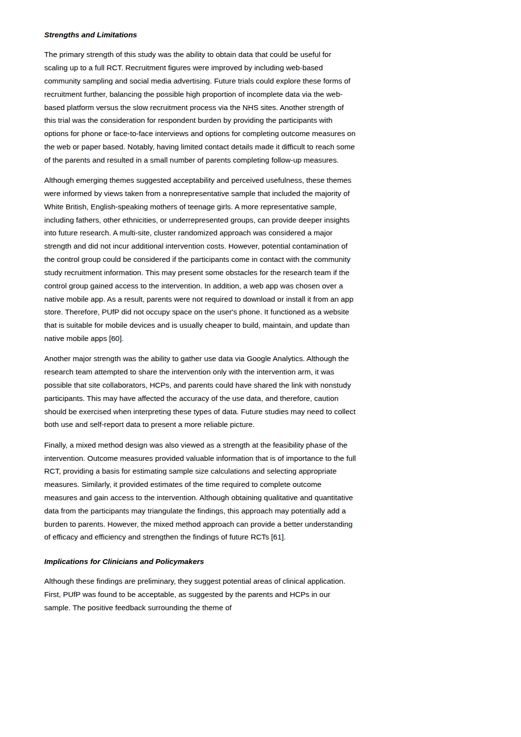Strengths and Limitations
The primary strength of this study was the ability to obtain data that could be useful for scaling up to a full RCT. Recruitment figures were improved by including web-based community sampling and social media advertising. Future trials could explore these forms of recruitment further, balancing the possible high proportion of incomplete data via the web-based platform versus the slow recruitment process via the NHS sites. Another strength of this trial was the consideration for respondent burden by providing the participants with options for phone or face-to-face interviews and options for completing outcome measures on the web or paper based. Notably, having limited contact details made it difficult to reach some of the parents and resulted in a small number of parents completing follow-up measures.
Although emerging themes suggested acceptability and perceived usefulness, these themes were informed by views taken from a nonrepresentative sample that included the majority of White British, English-speaking mothers of teenage girls. A more representative sample, including fathers, other ethnicities, or underrepresented groups, can provide deeper insights into future research. A multi-site, cluster randomized approach was considered a major strength and did not incur additional intervention costs. However, potential contamination of the control group could be considered if the participants come in contact with the community study recruitment information. This may present some obstacles for the research team if the control group gained access to the intervention. In addition, a web app was chosen over a native mobile app. As a result, parents were not required to download or install it from an app store. Therefore, PUfP did not occupy space on the user's phone. It functioned as a website that is suitable for mobile devices and is usually cheaper to build, maintain, and update than native mobile apps [60].
Another major strength was the ability to gather use data via Google Analytics. Although the research team attempted to share the intervention only with the intervention arm, it was possible that site collaborators, HCPs, and parents could have shared the link with nonstudy participants. This may have affected the accuracy of the use data, and therefore, caution should be exercised when interpreting these types of data. Future studies may need to collect both use and self-report data to present a more reliable picture.
Finally, a mixed method design was also viewed as a strength at the feasibility phase of the intervention. Outcome measures provided valuable information that is of importance to the full RCT, providing a basis for estimating sample size calculations and selecting appropriate measures. Similarly, it provided estimates of the time required to complete outcome measures and gain access to the intervention. Although obtaining qualitative and quantitative data from the participants may triangulate the findings, this approach may potentially add a burden to parents. However, the mixed method approach can provide a better understanding of efficacy and efficiency and strengthen the findings of future RCTs [61].
Implications for Clinicians and Policymakers
Although these findings are preliminary, they suggest potential areas of clinical application. First, PUfP was found to be acceptable, as suggested by the parents and HCPs in our sample. The positive feedback surrounding the theme of